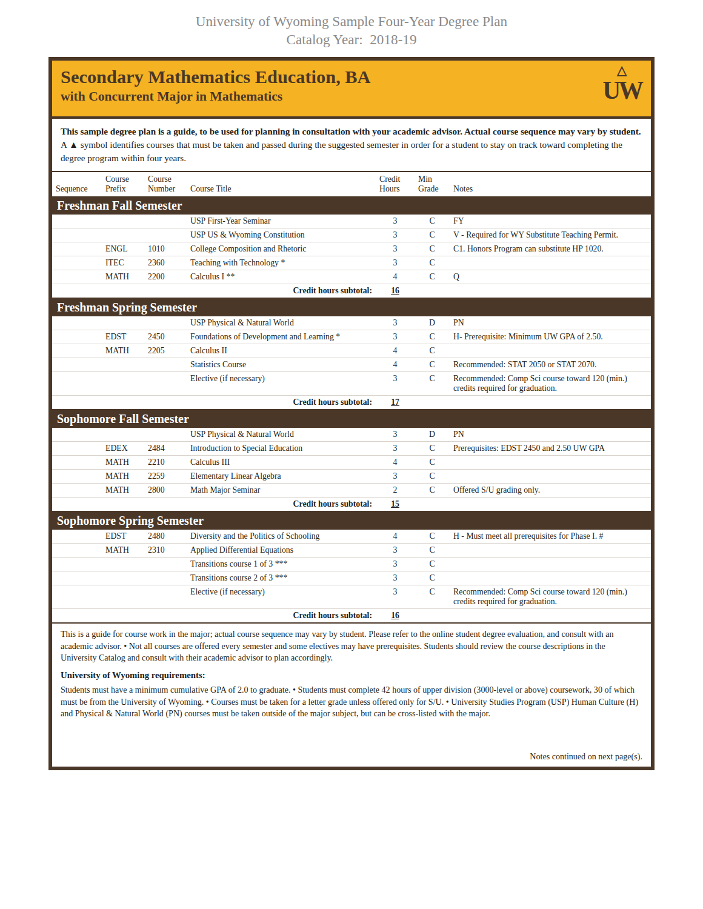University of Wyoming Sample Four-Year Degree Plan
Catalog Year: 2018-19
Secondary Mathematics Education, BA
with Concurrent Major in Mathematics
△UW
This sample degree plan is a guide, to be used for planning in consultation with your academic advisor. Actual course sequence may vary by student. A ▲ symbol identifies courses that must be taken and passed during the suggested semester in order for a student to stay on track toward completing the degree program within four years.
| Sequence | Course Prefix | Course Number | Course Title | Credit Hours | Min Grade | Notes |
| --- | --- | --- | --- | --- | --- | --- |
| Freshman Fall Semester |
| | | | USP First-Year Seminar | 3 | C | FY |
| | | | USP US & Wyoming Constitution | 3 | C | V - Required for WY Substitute Teaching Permit. |
| | ENGL | 1010 | College Composition and Rhetoric | 3 | C | C1. Honors Program can substitute HP 1020. |
| | ITEC | 2360 | Teaching with Technology * | 3 | C | |
| | MATH | 2200 | Calculus I ** | 4 | C | Q |
| Credit hours subtotal: | 16 | | |
| Freshman Spring Semester |
| | | | USP Physical & Natural World | 3 | D | PN |
| | EDST | 2450 | Foundations of Development and Learning * | 3 | C | H- Prerequisite: Minimum UW GPA of 2.50. |
| | MATH | 2205 | Calculus II | 4 | C | |
| | | | Statistics Course | 4 | C | Recommended: STAT 2050 or STAT 2070. |
| | | | Elective (if necessary) | 3 | C | Recommended: Comp Sci course toward 120 (min.) credits required for graduation. |
| Credit hours subtotal: | 17 | | |
| Sophomore Fall Semester |
| | | | USP Physical & Natural World | 3 | D | PN |
| | EDEX | 2484 | Introduction to Special Education | 3 | C | Prerequisites: EDST 2450 and 2.50 UW GPA |
| | MATH | 2210 | Calculus III | 4 | C | |
| | MATH | 2259 | Elementary Linear Algebra | 3 | C | |
| | MATH | 2800 | Math Major Seminar | 2 | C | Offered S/U grading only. |
| Credit hours subtotal: | 15 | | |
| Sophomore Spring Semester |
| | EDST | 2480 | Diversity and the Politics of Schooling | 4 | C | H - Must meet all prerequisites for Phase I. # |
| | MATH | 2310 | Applied Differential Equations | 3 | C | |
| | | | Transitions course 1 of 3 *** | 3 | C | |
| | | | Transitions course 2 of 3 *** | 3 | C | |
| | | | Elective (if necessary) | 3 | C | Recommended: Comp Sci course toward 120 (min.) credits required for graduation. |
| Credit hours subtotal: | 16 | | |
This is a guide for course work in the major; actual course sequence may vary by student. Please refer to the online student degree evaluation, and consult with an academic advisor. • Not all courses are offered every semester and some electives may have prerequisites. Students should review the course descriptions in the University Catalog and consult with their academic advisor to plan accordingly.
University of Wyoming requirements:
Students must have a minimum cumulative GPA of 2.0 to graduate. • Students must complete 42 hours of upper division (3000-level or above) coursework, 30 of which must be from the University of Wyoming. • Courses must be taken for a letter grade unless offered only for S/U. • University Studies Program (USP) Human Culture (H) and Physical & Natural World (PN) courses must be taken outside of the major subject, but can be cross-listed with the major.
Notes continued on next page(s).